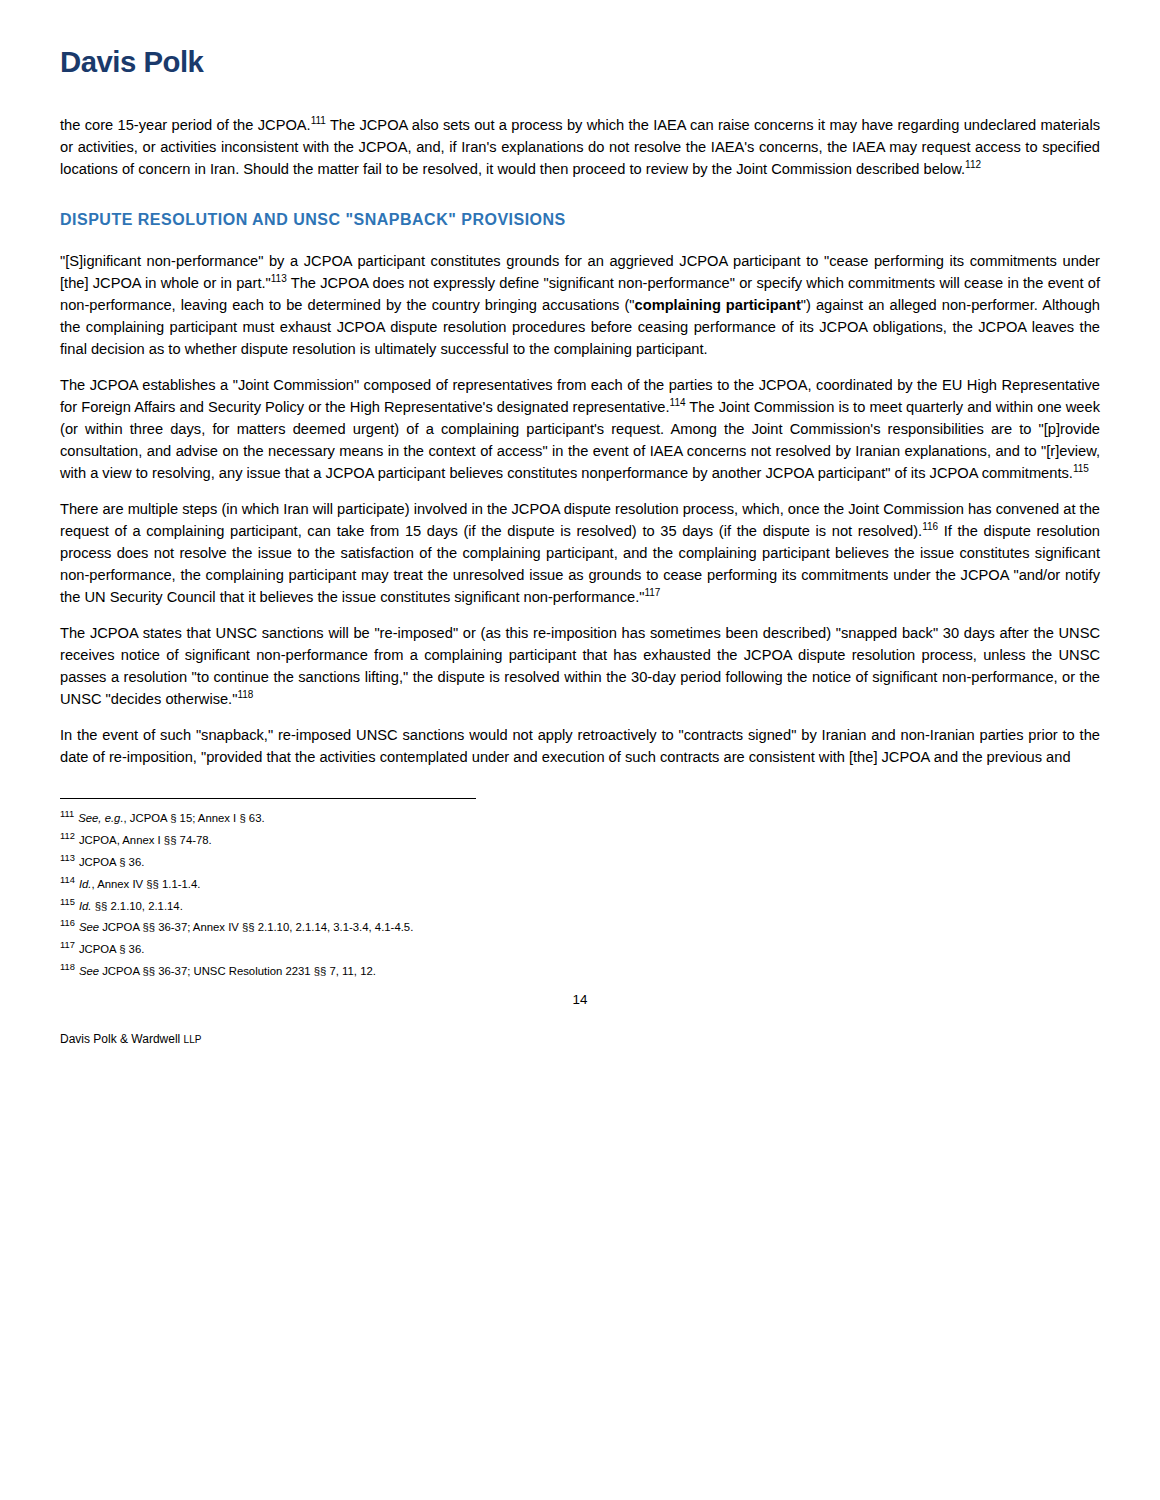Davis Polk
the core 15-year period of the JCPOA.111 The JCPOA also sets out a process by which the IAEA can raise concerns it may have regarding undeclared materials or activities, or activities inconsistent with the JCPOA, and, if Iran's explanations do not resolve the IAEA's concerns, the IAEA may request access to specified locations of concern in Iran. Should the matter fail to be resolved, it would then proceed to review by the Joint Commission described below.112
DISPUTE RESOLUTION AND UNSC "SNAPBACK" PROVISIONS
"[S]ignificant non-performance" by a JCPOA participant constitutes grounds for an aggrieved JCPOA participant to "cease performing its commitments under [the] JCPOA in whole or in part."113 The JCPOA does not expressly define "significant non-performance" or specify which commitments will cease in the event of non-performance, leaving each to be determined by the country bringing accusations ("complaining participant") against an alleged non-performer. Although the complaining participant must exhaust JCPOA dispute resolution procedures before ceasing performance of its JCPOA obligations, the JCPOA leaves the final decision as to whether dispute resolution is ultimately successful to the complaining participant.
The JCPOA establishes a "Joint Commission" composed of representatives from each of the parties to the JCPOA, coordinated by the EU High Representative for Foreign Affairs and Security Policy or the High Representative's designated representative.114 The Joint Commission is to meet quarterly and within one week (or within three days, for matters deemed urgent) of a complaining participant's request. Among the Joint Commission's responsibilities are to "[p]rovide consultation, and advise on the necessary means in the context of access" in the event of IAEA concerns not resolved by Iranian explanations, and to "[r]eview, with a view to resolving, any issue that a JCPOA participant believes constitutes nonperformance by another JCPOA participant" of its JCPOA commitments.115
There are multiple steps (in which Iran will participate) involved in the JCPOA dispute resolution process, which, once the Joint Commission has convened at the request of a complaining participant, can take from 15 days (if the dispute is resolved) to 35 days (if the dispute is not resolved).116 If the dispute resolution process does not resolve the issue to the satisfaction of the complaining participant, and the complaining participant believes the issue constitutes significant non-performance, the complaining participant may treat the unresolved issue as grounds to cease performing its commitments under the JCPOA "and/or notify the UN Security Council that it believes the issue constitutes significant non-performance."117
The JCPOA states that UNSC sanctions will be "re-imposed" or (as this re-imposition has sometimes been described) "snapped back" 30 days after the UNSC receives notice of significant non-performance from a complaining participant that has exhausted the JCPOA dispute resolution process, unless the UNSC passes a resolution "to continue the sanctions lifting," the dispute is resolved within the 30-day period following the notice of significant non-performance, or the UNSC "decides otherwise."118
In the event of such "snapback," re-imposed UNSC sanctions would not apply retroactively to "contracts signed" by Iranian and non-Iranian parties prior to the date of re-imposition, "provided that the activities contemplated under and execution of such contracts are consistent with [the] JCPOA and the previous and
See, e.g., JCPOA § 15; Annex I § 63.
JCPOA, Annex I §§ 74-78.
JCPOA § 36.
Id., Annex IV §§ 1.1-1.4.
Id. §§ 2.1.10, 2.1.14.
See JCPOA §§ 36-37; Annex IV §§ 2.1.10, 2.1.14, 3.1-3.4, 4.1-4.5.
JCPOA § 36.
See JCPOA §§ 36-37; UNSC Resolution 2231 §§ 7, 11, 12.
14
Davis Polk & Wardwell LLP